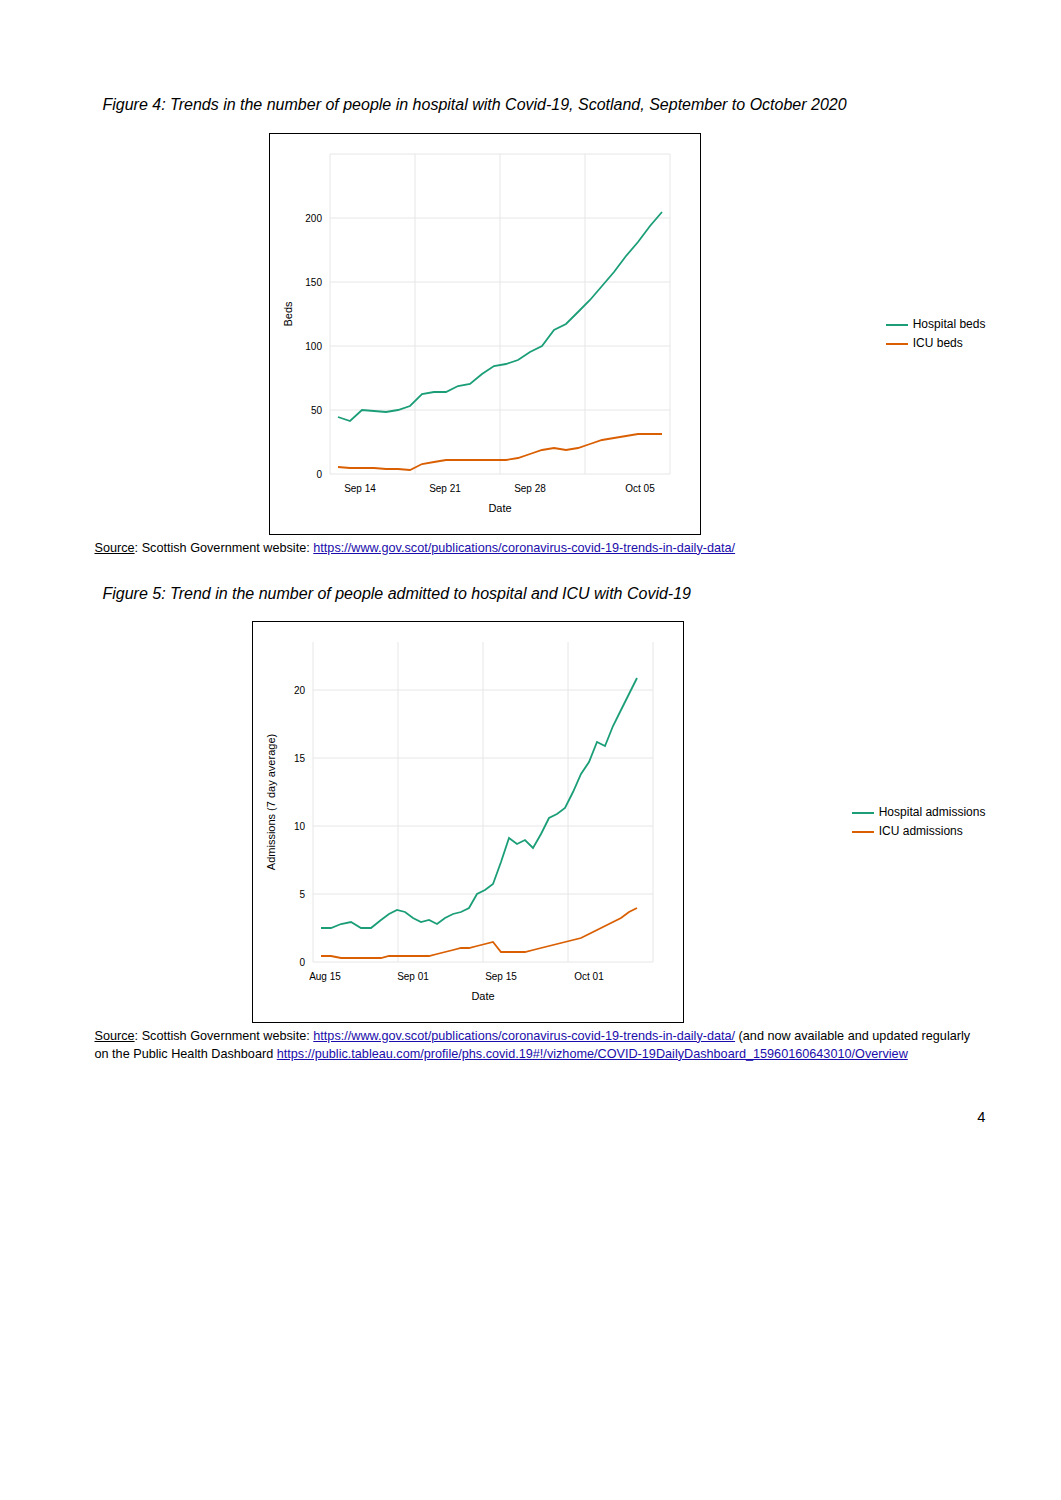Figure 4: Trends in the number of people in hospital with Covid-19, Scotland, September to October 2020
0 50 100 150 200 Beds Sep 14 Sep 21 Sep 28 Oct 05 Date
Hospital beds
ICU beds
Source: Scottish Government website: https://www.gov.scot/publications/coronavirus-covid-19-trends-in-daily-data/
Figure 5: Trend in the number of people admitted to hospital and ICU with Covid-19
0 5 10 15 20 Admissions (7 day average) Aug 15 Sep 01 Sep 15 Oct 01 Date
Hospital admissions
ICU admissions
Source: Scottish Government website: https://www.gov.scot/publications/coronavirus-covid-19-trends-in-daily-data/ (and now available and updated regularly on the Public Health Dashboard https://public.tableau.com/profile/phs.covid.19#!/vizhome/COVID-19DailyDashboard_15960160643010/Overview
4